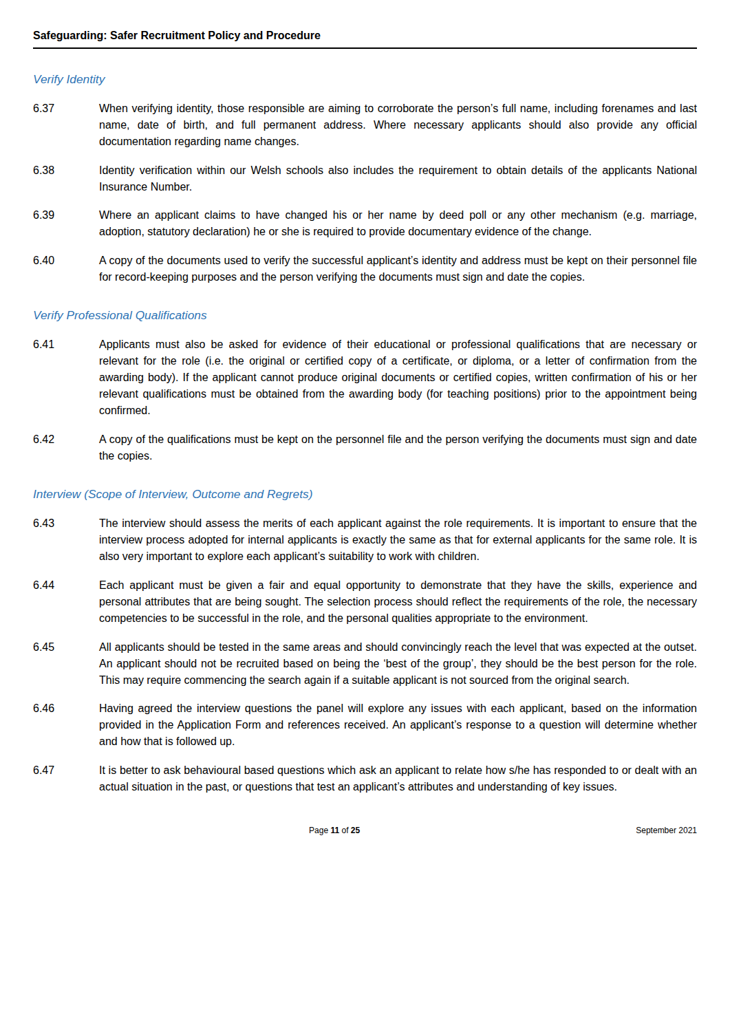Safeguarding: Safer Recruitment Policy and Procedure
Verify Identity
6.37
When verifying identity, those responsible are aiming to corroborate the person’s full name, including forenames and last name, date of birth, and full permanent address. Where necessary applicants should also provide any official documentation regarding name changes.
6.38
Identity verification within our Welsh schools also includes the requirement to obtain details of the applicants National Insurance Number.
6.39
Where an applicant claims to have changed his or her name by deed poll or any other mechanism (e.g. marriage, adoption, statutory declaration) he or she is required to provide documentary evidence of the change.
6.40
A copy of the documents used to verify the successful applicant’s identity and address must be kept on their personnel file for record-keeping purposes and the person verifying the documents must sign and date the copies.
Verify Professional Qualifications
6.41
Applicants must also be asked for evidence of their educational or professional qualifications that are necessary or relevant for the role (i.e. the original or certified copy of a certificate, or diploma, or a letter of confirmation from the awarding body). If the applicant cannot produce original documents or certified copies, written confirmation of his or her relevant qualifications must be obtained from the awarding body (for teaching positions) prior to the appointment being confirmed.
6.42
A copy of the qualifications must be kept on the personnel file and the person verifying the documents must sign and date the copies.
Interview (Scope of Interview, Outcome and Regrets)
6.43
The interview should assess the merits of each applicant against the role requirements. It is important to ensure that the interview process adopted for internal applicants is exactly the same as that for external applicants for the same role. It is also very important to explore each applicant’s suitability to work with children.
6.44
Each applicant must be given a fair and equal opportunity to demonstrate that they have the skills, experience and personal attributes that are being sought. The selection process should reflect the requirements of the role, the necessary competencies to be successful in the role, and the personal qualities appropriate to the environment.
6.45
All applicants should be tested in the same areas and should convincingly reach the level that was expected at the outset. An applicant should not be recruited based on being the ‘best of the group’, they should be the best person for the role. This may require commencing the search again if a suitable applicant is not sourced from the original search.
6.46
Having agreed the interview questions the panel will explore any issues with each applicant, based on the information provided in the Application Form and references received. An applicant’s response to a question will determine whether and how that is followed up.
6.47
It is better to ask behavioural based questions which ask an applicant to relate how s/he has responded to or dealt with an actual situation in the past, or questions that test an applicant’s attributes and understanding of key issues.
Page 11 of 25
September 2021